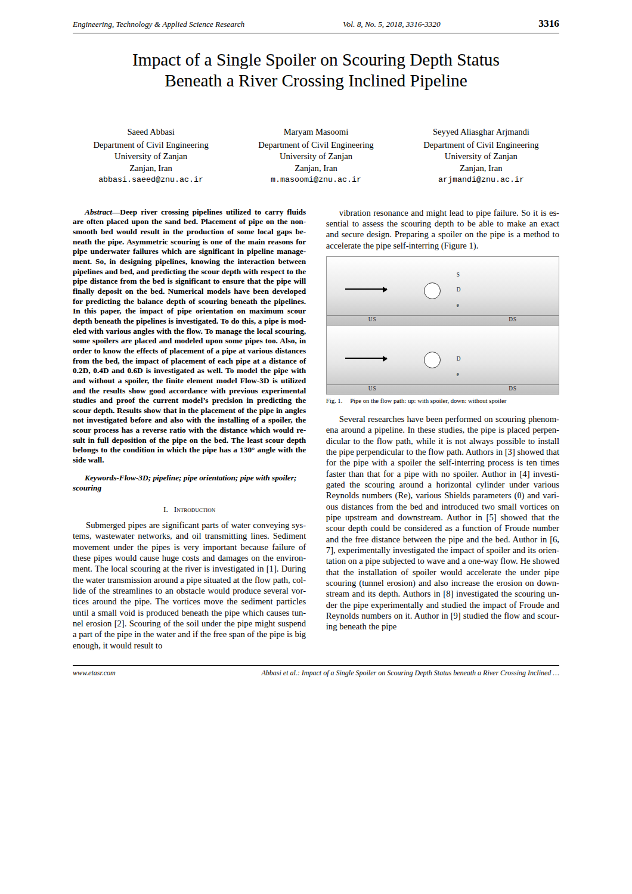Engineering, Technology & Applied Science Research Vol. 8, No. 5, 2018, 3316-3320 3316
Impact of a Single Spoiler on Scouring Depth Status
Beneath a River Crossing Inclined Pipeline
Saeed Abbasi
Department of Civil Engineering
University of Zanjan
Zanjan, Iran
abbasi.saeed@znu.ac.ir
Maryam Masoomi
Department of Civil Engineering
University of Zanjan
Zanjan, Iran
m.masoomi@znu.ac.ir
Seyyed Aliasghar Arjmandi
Department of Civil Engineering
University of Zanjan
Zanjan, Iran
arjmandi@znu.ac.ir
Abstract—Deep river crossing pipelines utilized to carry fluids are often placed upon the sand bed. Placement of pipe on the non-smooth bed would result in the production of some local gaps beneath the pipe. Asymmetric scouring is one of the main reasons for pipe underwater failures which are significant in pipeline management. So, in designing pipelines, knowing the interaction between pipelines and bed, and predicting the scour depth with respect to the pipe distance from the bed is significant to ensure that the pipe will finally deposit on the bed. Numerical models have been developed for predicting the balance depth of scouring beneath the pipelines. In this paper, the impact of pipe orientation on maximum scour depth beneath the pipelines is investigated. To do this, a pipe is modeled with various angles with the flow. To manage the local scouring, some spoilers are placed and modeled upon some pipes too. Also, in order to know the effects of placement of a pipe at various distances from the bed, the impact of placement of each pipe at a distance of 0.2D, 0.4D and 0.6D is investigated as well. To model the pipe with and without a spoiler, the finite element model Flow-3D is utilized and the results show good accordance with previous experimental studies and proof the current model’s precision in predicting the scour depth. Results show that in the placement of the pipe in angles not investigated before and also with the installing of a spoiler, the scour process has a reverse ratio with the distance which would result in full deposition of the pipe on the bed. The least scour depth belongs to the condition in which the pipe has a 130° angle with the side wall.
Keywords-Flow-3D; pipeline; pipe orientation; pipe with spoiler; scouring
I. Introduction
Submerged pipes are significant parts of water conveying systems, wastewater networks, and oil transmitting lines. Sediment movement under the pipes is very important because failure of these pipes would cause huge costs and damages on the environment. The local scouring at the river is investigated in [1]. During the water transmission around a pipe situated at the flow path, collide of the streamlines to an obstacle would produce several vortices around the pipe. The vortices move the sediment particles until a small void is produced beneath the pipe which causes tunnel erosion [2]. Scouring of the soil under the pipe might suspend a part of the pipe in the water and if the free span of the pipe is big enough, it would result to
vibration resonance and might lead to pipe failure. So it is essential to assess the scouring depth to be able to make an exact and secure design. Preparing a spoiler on the pipe is a method to accelerate the pipe self-interring (Figure 1).
S D e
US DS
D e
US DS
Fig. 1. Pipe on the flow path: up: with spoiler, down: without spoiler
Several researches have been performed on scouring phenomena around a pipeline. In these studies, the pipe is placed perpendicular to the flow path, while it is not always possible to install the pipe perpendicular to the flow path. Authors in [3] showed that for the pipe with a spoiler the self-interring process is ten times faster than that for a pipe with no spoiler. Author in [4] investigated the scouring around a horizontal cylinder under various Reynolds numbers (Re), various Shields parameters (θ) and various distances from the bed and introduced two small vortices on pipe upstream and downstream. Author in [5] showed that the scour depth could be considered as a function of Froude number and the free distance between the pipe and the bed. Author in [6, 7], experimentally investigated the impact of spoiler and its orientation on a pipe subjected to wave and a one-way flow. He showed that the installation of spoiler would accelerate the under pipe scouring (tunnel erosion) and also increase the erosion on downstream and its depth. Authors in [8] investigated the scouring under the pipe experimentally and studied the impact of Froude and Reynolds numbers on it. Author in [9] studied the flow and scouring beneath the pipe
www.etasr.com Abbasi et al.: Impact of a Single Spoiler on Scouring Depth Status beneath a River Crossing Inclined …